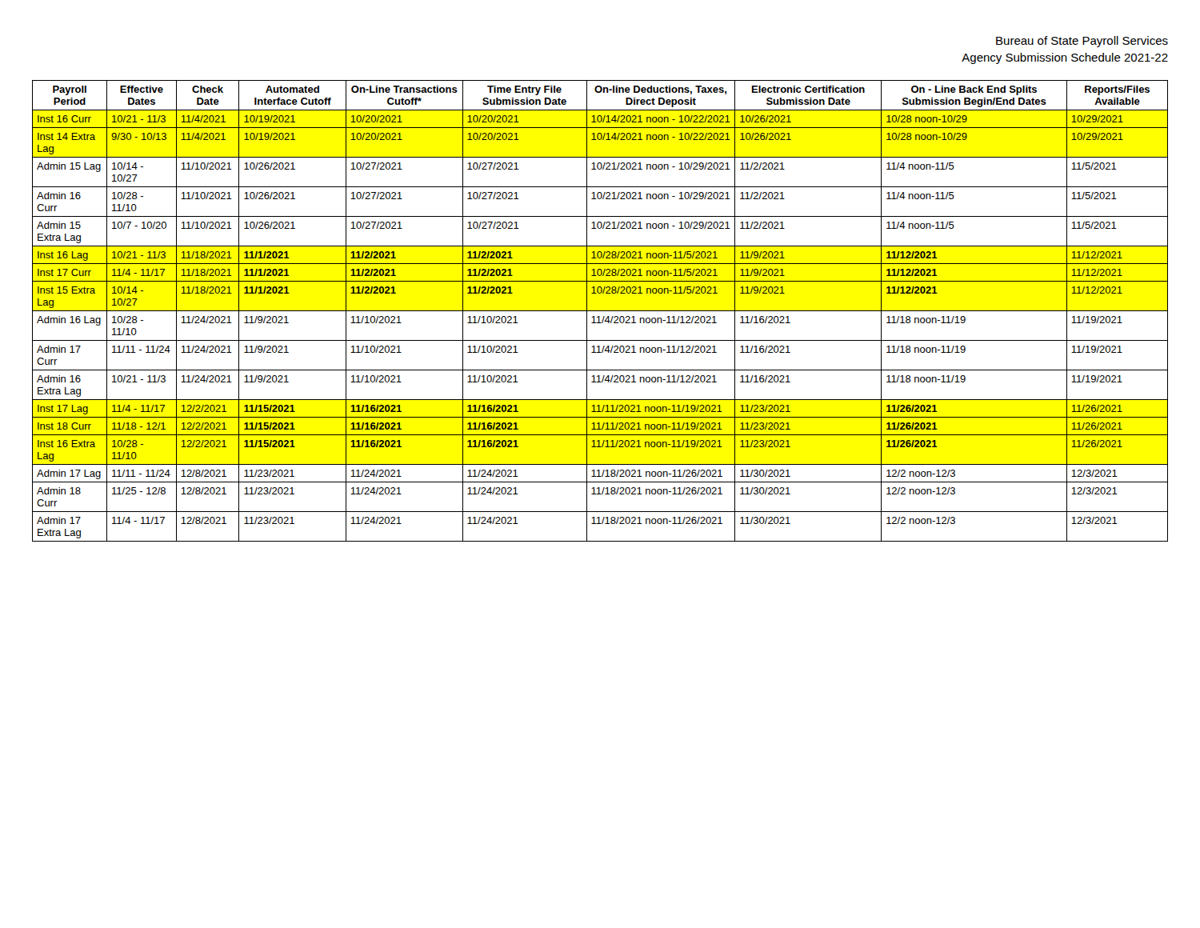Bureau of State Payroll Services
Agency Submission Schedule 2021-22
| Payroll Period | Effective Dates | Check Date | Automated Interface Cutoff | On-Line Transactions Cutoff* | Time Entry File Submission Date | On-line Deductions, Taxes, Direct Deposit | Electronic Certification Submission Date | On - Line Back End Splits Submission Begin/End Dates | Reports/Files Available |
| --- | --- | --- | --- | --- | --- | --- | --- | --- | --- |
| Inst 16 Curr | 10/21 - 11/3 | 11/4/2021 | 10/19/2021 | 10/20/2021 | 10/20/2021 | 10/14/2021 noon - 10/22/2021 | 10/26/2021 | 10/28 noon-10/29 | 10/29/2021 |
| Inst 14 Extra Lag | 9/30 - 10/13 | 11/4/2021 | 10/19/2021 | 10/20/2021 | 10/20/2021 | 10/14/2021 noon - 10/22/2021 | 10/26/2021 | 10/28 noon-10/29 | 10/29/2021 |
| Admin 15 Lag | 10/14 - 10/27 | 11/10/2021 | 10/26/2021 | 10/27/2021 | 10/27/2021 | 10/21/2021 noon - 10/29/2021 | 11/2/2021 | 11/4 noon-11/5 | 11/5/2021 |
| Admin 16 Curr | 10/28 - 11/10 | 11/10/2021 | 10/26/2021 | 10/27/2021 | 10/27/2021 | 10/21/2021 noon - 10/29/2021 | 11/2/2021 | 11/4 noon-11/5 | 11/5/2021 |
| Admin 15 Extra Lag | 10/7 - 10/20 | 11/10/2021 | 10/26/2021 | 10/27/2021 | 10/27/2021 | 10/21/2021 noon - 10/29/2021 | 11/2/2021 | 11/4 noon-11/5 | 11/5/2021 |
| Inst 16 Lag | 10/21 - 11/3 | 11/18/2021 | 11/1/2021 | 11/2/2021 | 11/2/2021 | 10/28/2021 noon-11/5/2021 | 11/9/2021 | 11/12/2021 | 11/12/2021 |
| Inst 17 Curr | 11/4 - 11/17 | 11/18/2021 | 11/1/2021 | 11/2/2021 | 11/2/2021 | 10/28/2021 noon-11/5/2021 | 11/9/2021 | 11/12/2021 | 11/12/2021 |
| Inst 15 Extra Lag | 10/14 - 10/27 | 11/18/2021 | 11/1/2021 | 11/2/2021 | 11/2/2021 | 10/28/2021 noon-11/5/2021 | 11/9/2021 | 11/12/2021 | 11/12/2021 |
| Admin 16 Lag | 10/28 - 11/10 | 11/24/2021 | 11/9/2021 | 11/10/2021 | 11/10/2021 | 11/4/2021 noon-11/12/2021 | 11/16/2021 | 11/18 noon-11/19 | 11/19/2021 |
| Admin 17 Curr | 11/11 - 11/24 | 11/24/2021 | 11/9/2021 | 11/10/2021 | 11/10/2021 | 11/4/2021 noon-11/12/2021 | 11/16/2021 | 11/18 noon-11/19 | 11/19/2021 |
| Admin 16 Extra Lag | 10/21 - 11/3 | 11/24/2021 | 11/9/2021 | 11/10/2021 | 11/10/2021 | 11/4/2021 noon-11/12/2021 | 11/16/2021 | 11/18 noon-11/19 | 11/19/2021 |
| Inst 17 Lag | 11/4 - 11/17 | 12/2/2021 | 11/15/2021 | 11/16/2021 | 11/16/2021 | 11/11/2021 noon-11/19/2021 | 11/23/2021 | 11/26/2021 | 11/26/2021 |
| Inst 18 Curr | 11/18 - 12/1 | 12/2/2021 | 11/15/2021 | 11/16/2021 | 11/16/2021 | 11/11/2021 noon-11/19/2021 | 11/23/2021 | 11/26/2021 | 11/26/2021 |
| Inst 16 Extra Lag | 10/28 - 11/10 | 12/2/2021 | 11/15/2021 | 11/16/2021 | 11/16/2021 | 11/11/2021 noon-11/19/2021 | 11/23/2021 | 11/26/2021 | 11/26/2021 |
| Admin 17 Lag | 11/11 - 11/24 | 12/8/2021 | 11/23/2021 | 11/24/2021 | 11/24/2021 | 11/18/2021 noon-11/26/2021 | 11/30/2021 | 12/2 noon-12/3 | 12/3/2021 |
| Admin 18 Curr | 11/25 - 12/8 | 12/8/2021 | 11/23/2021 | 11/24/2021 | 11/24/2021 | 11/18/2021 noon-11/26/2021 | 11/30/2021 | 12/2 noon-12/3 | 12/3/2021 |
| Admin 17 Extra Lag | 11/4 - 11/17 | 12/8/2021 | 11/23/2021 | 11/24/2021 | 11/24/2021 | 11/18/2021 noon-11/26/2021 | 11/30/2021 | 12/2 noon-12/3 | 12/3/2021 |